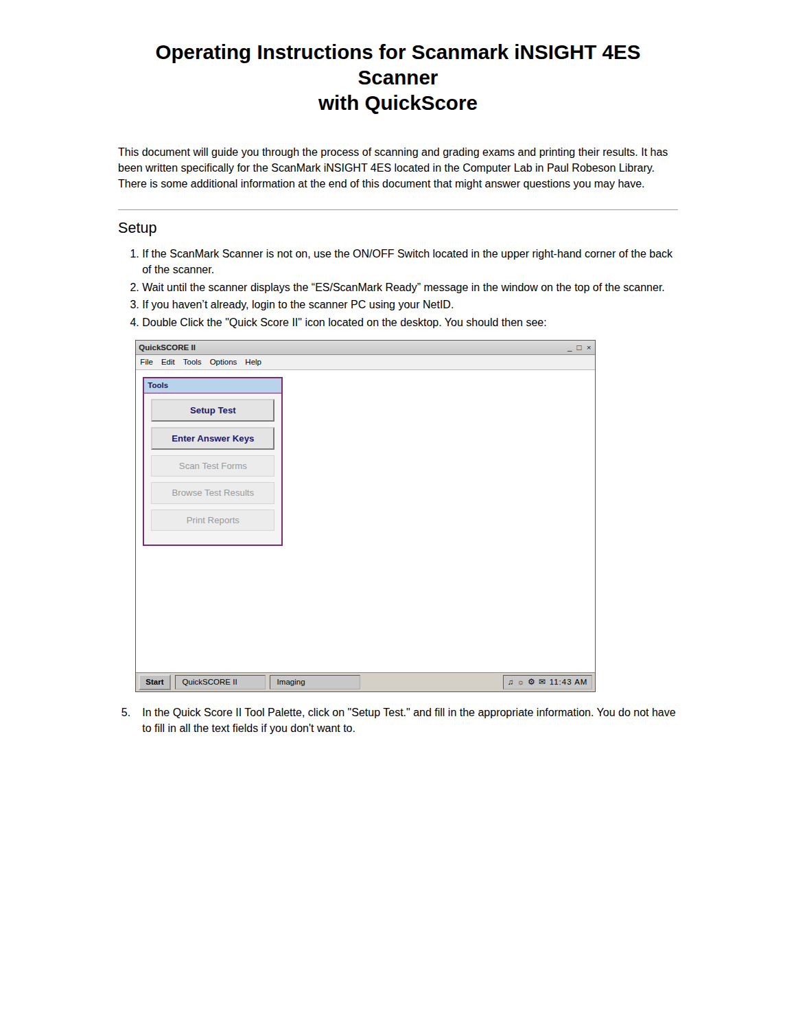Operating Instructions for Scanmark iNSIGHT 4ES Scanner
with QuickScore
This document will guide you through the process of scanning and grading exams and printing their results. It has been written specifically for the ScanMark iNSIGHT 4ES located in the Computer Lab in Paul Robeson Library. There is some additional information at the end of this document that might answer questions you may have.
Setup
If the ScanMark Scanner is not on, use the ON/OFF Switch located in the upper right-hand corner of the back of the scanner.
Wait until the scanner displays the “ES/ScanMark Ready” message in the window on the top of the scanner.
If you haven’t already, login to the scanner PC using your NetID.
Double Click the "Quick Score II" icon located on the desktop. You should then see:
QuickSCORE II _ □ ×
File Edit Tools Options Help
Tools
Setup Test
Enter Answer Keys
Scan Test Forms
Browse Test Results
Print Reports
Start QuickSCORE II Imaging ♫ ☼ ⚙ ✉ 11:43 AM
In the Quick Score II Tool Palette, click on "Setup Test." and fill in the appropriate information. You do not have to fill in all the text fields if you don't want to.